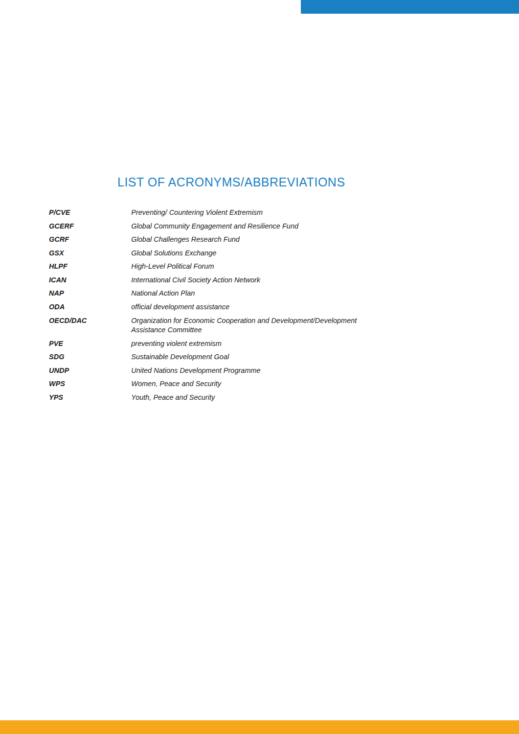LIST OF ACRONYMS/ABBREVIATIONS
| P/CVE | Preventing/ Countering Violent Extremism |
| GCERF | Global Community Engagement and Resilience Fund |
| GCRF | Global Challenges Research Fund |
| GSX | Global Solutions Exchange |
| HLPF | High-Level Political Forum |
| ICAN | International Civil Society Action Network |
| NAP | National Action Plan |
| ODA | official development assistance |
| OECD/DAC | Organization for Economic Cooperation and Development/Development Assistance Committee |
| PVE | preventing violent extremism |
| SDG | Sustainable Development Goal |
| UNDP | United Nations Development Programme |
| WPS | Women, Peace and Security |
| YPS | Youth, Peace and Security |